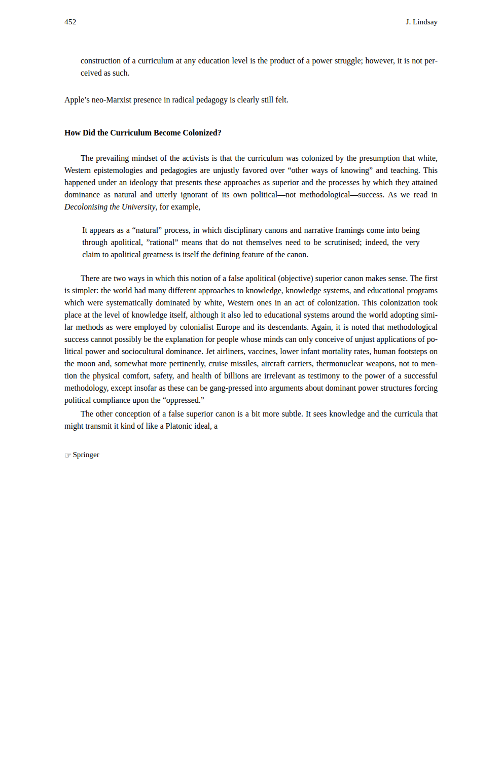452 J. Lindsay
construction of a curriculum at any education level is the product of a power struggle; however, it is not perceived as such.
Apple’s neo-Marxist presence in radical pedagogy is clearly still felt.
How Did the Curriculum Become Colonized?
The prevailing mindset of the activists is that the curriculum was colonized by the presumption that white, Western epistemologies and pedagogies are unjustly favored over “other ways of knowing” and teaching. This happened under an ideology that presents these approaches as superior and the processes by which they attained dominance as natural and utterly ignorant of its own political—not methodological—success. As we read in Decolonising the University, for example,
It appears as a “natural” process, in which disciplinary canons and narrative framings come into being through apolitical, ”rational” means that do not themselves need to be scrutinised; indeed, the very claim to apolitical greatness is itself the defining feature of the canon.
There are two ways in which this notion of a false apolitical (objective) superior canon makes sense. The first is simpler: the world had many different approaches to knowledge, knowledge systems, and educational programs which were systematically dominated by white, Western ones in an act of colonization. This colonization took place at the level of knowledge itself, although it also led to educational systems around the world adopting similar methods as were employed by colonialist Europe and its descendants. Again, it is noted that methodological success cannot possibly be the explanation for people whose minds can only conceive of unjust applications of political power and sociocultural dominance. Jet airliners, vaccines, lower infant mortality rates, human footsteps on the moon and, somewhat more pertinently, cruise missiles, aircraft carriers, thermonuclear weapons, not to mention the physical comfort, safety, and health of billions are irrelevant as testimony to the power of a successful methodology, except insofar as these can be gang-pressed into arguments about dominant power structures forcing political compliance upon the “oppressed.”
The other conception of a false superior canon is a bit more subtle. It sees knowledge and the curricula that might transmit it kind of like a Platonic ideal, a
☞Springer